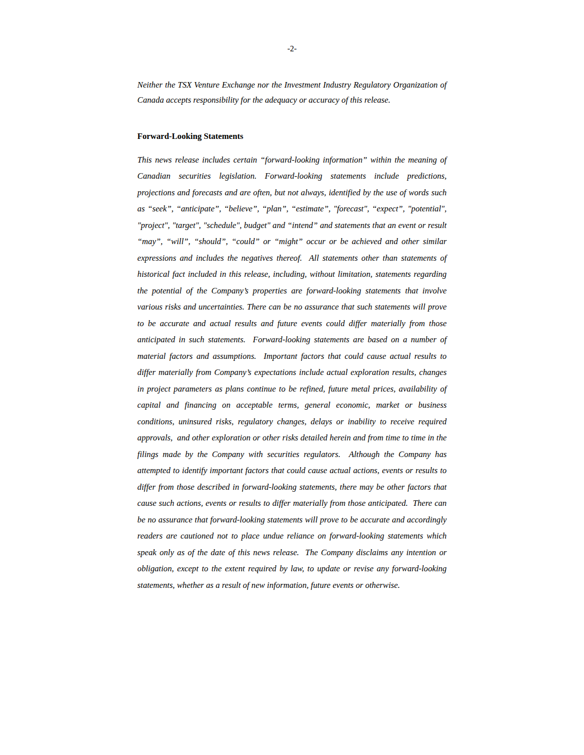-2-
Neither the TSX Venture Exchange nor the Investment Industry Regulatory Organization of Canada accepts responsibility for the adequacy or accuracy of this release.
Forward-Looking Statements
This news release includes certain “forward-looking information” within the meaning of Canadian securities legislation. Forward-looking statements include predictions, projections and forecasts and are often, but not always, identified by the use of words such as “seek”, “anticipate”, “believe”, “plan”, “estimate”, "forecast", “expect”, "potential", "project", "target", "schedule", budget" and “intend” and statements that an event or result “may”, “will”, “should”, “could” or “might” occur or be achieved and other similar expressions and includes the negatives thereof. All statements other than statements of historical fact included in this release, including, without limitation, statements regarding the potential of the Company’s properties are forward-looking statements that involve various risks and uncertainties. There can be no assurance that such statements will prove to be accurate and actual results and future events could differ materially from those anticipated in such statements. Forward-looking statements are based on a number of material factors and assumptions. Important factors that could cause actual results to differ materially from Company’s expectations include actual exploration results, changes in project parameters as plans continue to be refined, future metal prices, availability of capital and financing on acceptable terms, general economic, market or business conditions, uninsured risks, regulatory changes, delays or inability to receive required approvals, and other exploration or other risks detailed herein and from time to time in the filings made by the Company with securities regulators. Although the Company has attempted to identify important factors that could cause actual actions, events or results to differ from those described in forward-looking statements, there may be other factors that cause such actions, events or results to differ materially from those anticipated. There can be no assurance that forward-looking statements will prove to be accurate and accordingly readers are cautioned not to place undue reliance on forward-looking statements which speak only as of the date of this news release. The Company disclaims any intention or obligation, except to the extent required by law, to update or revise any forward-looking statements, whether as a result of new information, future events or otherwise.